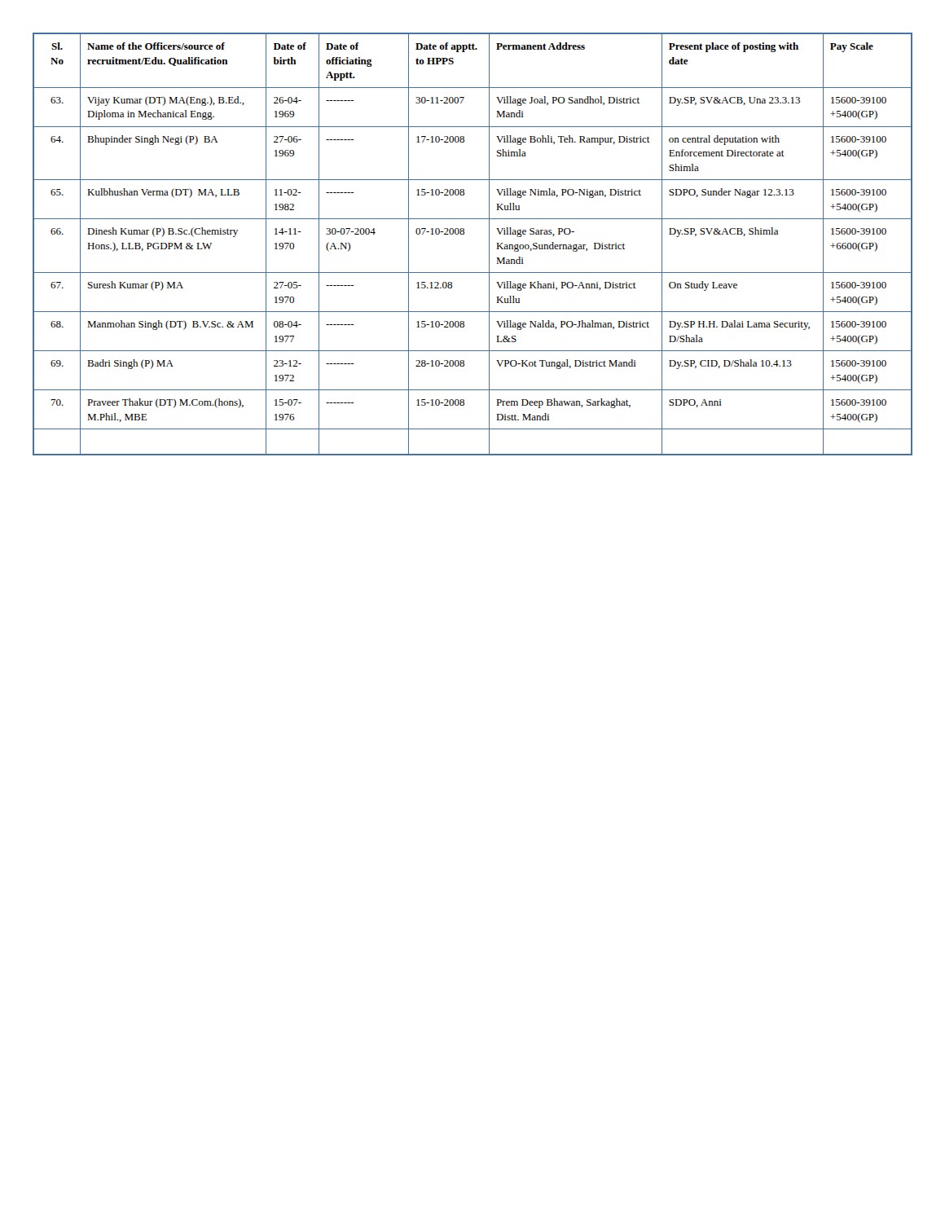| Sl. No | Name of the Officers/source of recruitment/Edu. Qualification | Date of birth | Date of officiating Apptt. | Date of apptt. to HPPS | Permanent Address | Present place of posting with date | Pay Scale |
| --- | --- | --- | --- | --- | --- | --- | --- |
| 63. | Vijay Kumar (DT) MA(Eng.), B.Ed., Diploma in Mechanical Engg. | 26-04-1969 | -------- | 30-11-2007 | Village Joal, PO Sandhol, District Mandi | Dy.SP, SV&ACB, Una 23.3.13 | 15600-39100 +5400(GP) |
| 64. | Bhupinder Singh Negi (P) BA | 27-06-1969 | -------- | 17-10-2008 | Village Bohli, Teh. Rampur, District Shimla | on central deputation with Enforcement Directorate at Shimla | 15600-39100 +5400(GP) |
| 65. | Kulbhushan Verma (DT) MA, LLB | 11-02-1982 | -------- | 15-10-2008 | Village Nimla, PO-Nigan, District Kullu | SDPO, Sunder Nagar 12.3.13 | 15600-39100 +5400(GP) |
| 66. | Dinesh Kumar (P) B.Sc.(Chemistry Hons.), LLB, PGDPM & LW | 14-11-1970 | 30-07-2004 (A.N) | 07-10-2008 | Village Saras, PO-Kangoo,Sundernagar, District Mandi | Dy.SP, SV&ACB, Shimla | 15600-39100 +6600(GP) |
| 67. | Suresh Kumar (P) MA | 27-05-1970 | -------- | 15.12.08 | Village Khani, PO-Anni, District Kullu | On Study Leave | 15600-39100 +5400(GP) |
| 68. | Manmohan Singh (DT) B.V.Sc. & AM | 08-04-1977 | -------- | 15-10-2008 | Village Nalda, PO-Jhalman, District L&S | Dy.SP H.H. Dalai Lama Security, D/Shala | 15600-39100 +5400(GP) |
| 69. | Badri Singh (P) MA | 23-12-1972 | -------- | 28-10-2008 | VPO-Kot Tungal, District Mandi | Dy.SP, CID, D/Shala 10.4.13 | 15600-39100 +5400(GP) |
| 70. | Praveer Thakur (DT) M.Com.(hons), M.Phil., MBE | 15-07-1976 | -------- | 15-10-2008 | Prem Deep Bhawan, Sarkaghat, Distt. Mandi | SDPO, Anni | 15600-39100 +5400(GP) |